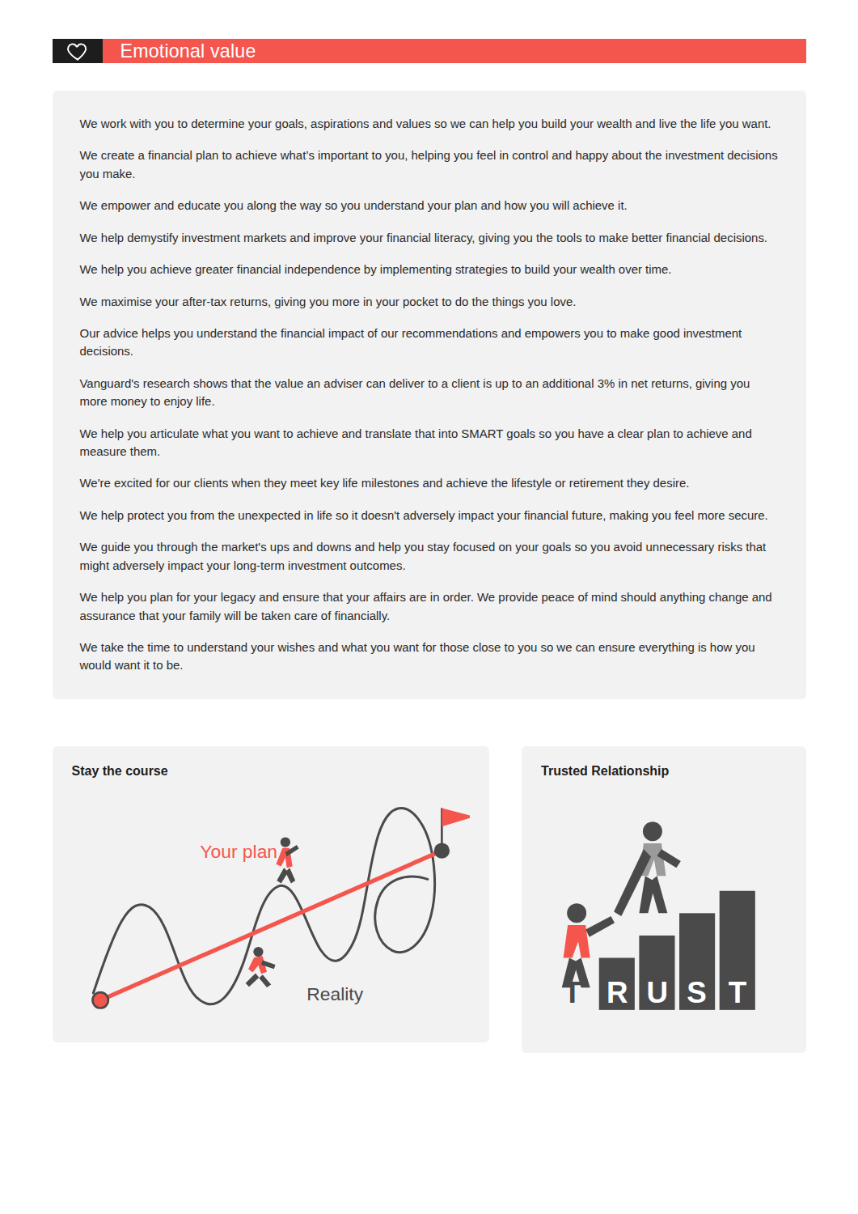Emotional value
We work with you to determine your goals, aspirations and values so we can help you build your wealth and live the life you want.
We create a financial plan to achieve what’s important to you, helping you feel in control and happy about the investment decisions you make.
We empower and educate you along the way so you understand your plan and how you will achieve it.
We help demystify investment markets and improve your financial literacy, giving you the tools to make better financial decisions.
We help you achieve greater financial independence by implementing strategies to build your wealth over time.
We maximise your after-tax returns, giving you more in your pocket to do the things you love.
Our advice helps you understand the financial impact of our recommendations and empowers you to make good investment decisions.
Vanguard's research shows that the value an adviser can deliver to a client is up to an additional 3% in net returns, giving you more money to enjoy life.
We help you articulate what you want to achieve and translate that into SMART goals so you have a clear plan to achieve and measure them.
We're excited for our clients when they meet key life milestones and achieve the lifestyle or retirement they desire.
We help protect you from the unexpected in life so it doesn't adversely impact your financial future, making you feel more secure.
We guide you through the market's ups and downs and help you stay focused on your goals so you avoid unnecessary risks that might adversely impact your long-term investment outcomes.
We help you plan for your legacy and ensure that your affairs are in order. We provide peace of mind should anything change and assurance that your family will be taken care of financially.
We take the time to understand your wishes and what you want for those close to you so we can ensure everything is how you would want it to be.
Stay the course
Your plan Reality
Trusted Relationship
T R U S T